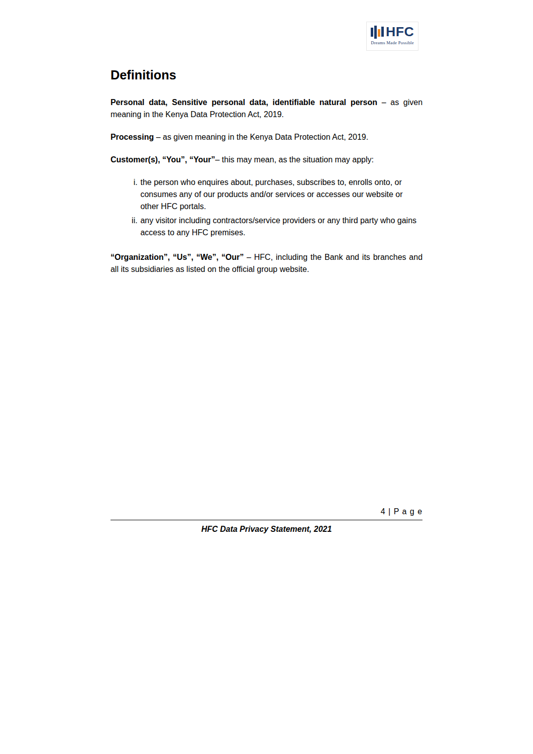HFC
Dreams Made Possible
Definitions
Personal data, Sensitive personal data, identifiable natural person – as given meaning in the Kenya Data Protection Act, 2019.
Processing – as given meaning in the Kenya Data Protection Act, 2019.
Customer(s), “You”, “Your”– this may mean, as the situation may apply:
the person who enquires about, purchases, subscribes to, enrolls onto, or consumes any of our products and/or services or accesses our website or other HFC portals.
any visitor including contractors/service providers or any third party who gains access to any HFC premises.
“Organization”, “Us”, “We”, “Our” – HFC, including the Bank and its branches and all its subsidiaries as listed on the official group website.
4 | P a g e
HFC Data Privacy Statement, 2021